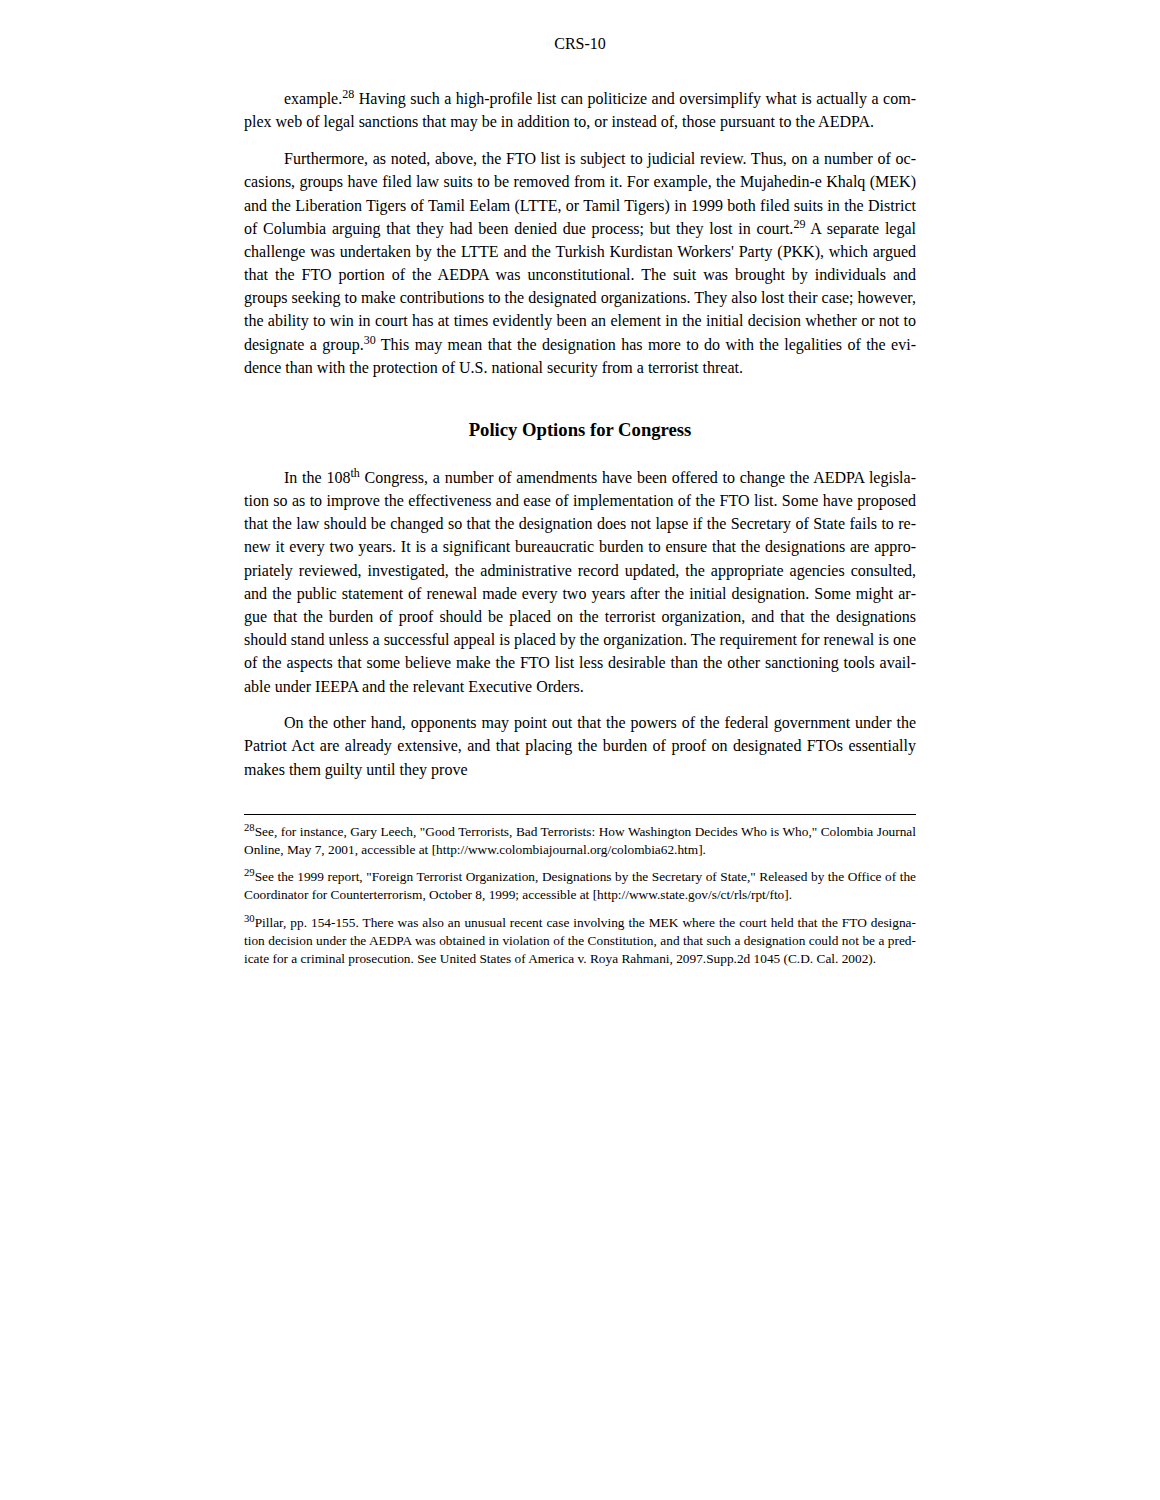CRS-10
example.28 Having such a high-profile list can politicize and oversimplify what is actually a complex web of legal sanctions that may be in addition to, or instead of, those pursuant to the AEDPA.
Furthermore, as noted, above, the FTO list is subject to judicial review. Thus, on a number of occasions, groups have filed law suits to be removed from it. For example, the Mujahedin-e Khalq (MEK) and the Liberation Tigers of Tamil Eelam (LTTE, or Tamil Tigers) in 1999 both filed suits in the District of Columbia arguing that they had been denied due process; but they lost in court.29 A separate legal challenge was undertaken by the LTTE and the Turkish Kurdistan Workers' Party (PKK), which argued that the FTO portion of the AEDPA was unconstitutional. The suit was brought by individuals and groups seeking to make contributions to the designated organizations. They also lost their case; however, the ability to win in court has at times evidently been an element in the initial decision whether or not to designate a group.30 This may mean that the designation has more to do with the legalities of the evidence than with the protection of U.S. national security from a terrorist threat.
Policy Options for Congress
In the 108th Congress, a number of amendments have been offered to change the AEDPA legislation so as to improve the effectiveness and ease of implementation of the FTO list. Some have proposed that the law should be changed so that the designation does not lapse if the Secretary of State fails to renew it every two years. It is a significant bureaucratic burden to ensure that the designations are appropriately reviewed, investigated, the administrative record updated, the appropriate agencies consulted, and the public statement of renewal made every two years after the initial designation. Some might argue that the burden of proof should be placed on the terrorist organization, and that the designations should stand unless a successful appeal is placed by the organization. The requirement for renewal is one of the aspects that some believe make the FTO list less desirable than the other sanctioning tools available under IEEPA and the relevant Executive Orders.
On the other hand, opponents may point out that the powers of the federal government under the Patriot Act are already extensive, and that placing the burden of proof on designated FTOs essentially makes them guilty until they prove
28See, for instance, Gary Leech, "Good Terrorists, Bad Terrorists: How Washington Decides Who is Who," Colombia Journal Online, May 7, 2001, accessible at [http://www.colombiajournal.org/colombia62.htm].
29See the 1999 report, "Foreign Terrorist Organization, Designations by the Secretary of State," Released by the Office of the Coordinator for Counterterrorism, October 8, 1999; accessible at [http://www.state.gov/s/ct/rls/rpt/fto].
30Pillar, pp. 154-155. There was also an unusual recent case involving the MEK where the court held that the FTO designation decision under the AEDPA was obtained in violation of the Constitution, and that such a designation could not be a predicate for a criminal prosecution. See United States of America v. Roya Rahmani, 2097.Supp.2d 1045 (C.D. Cal. 2002).